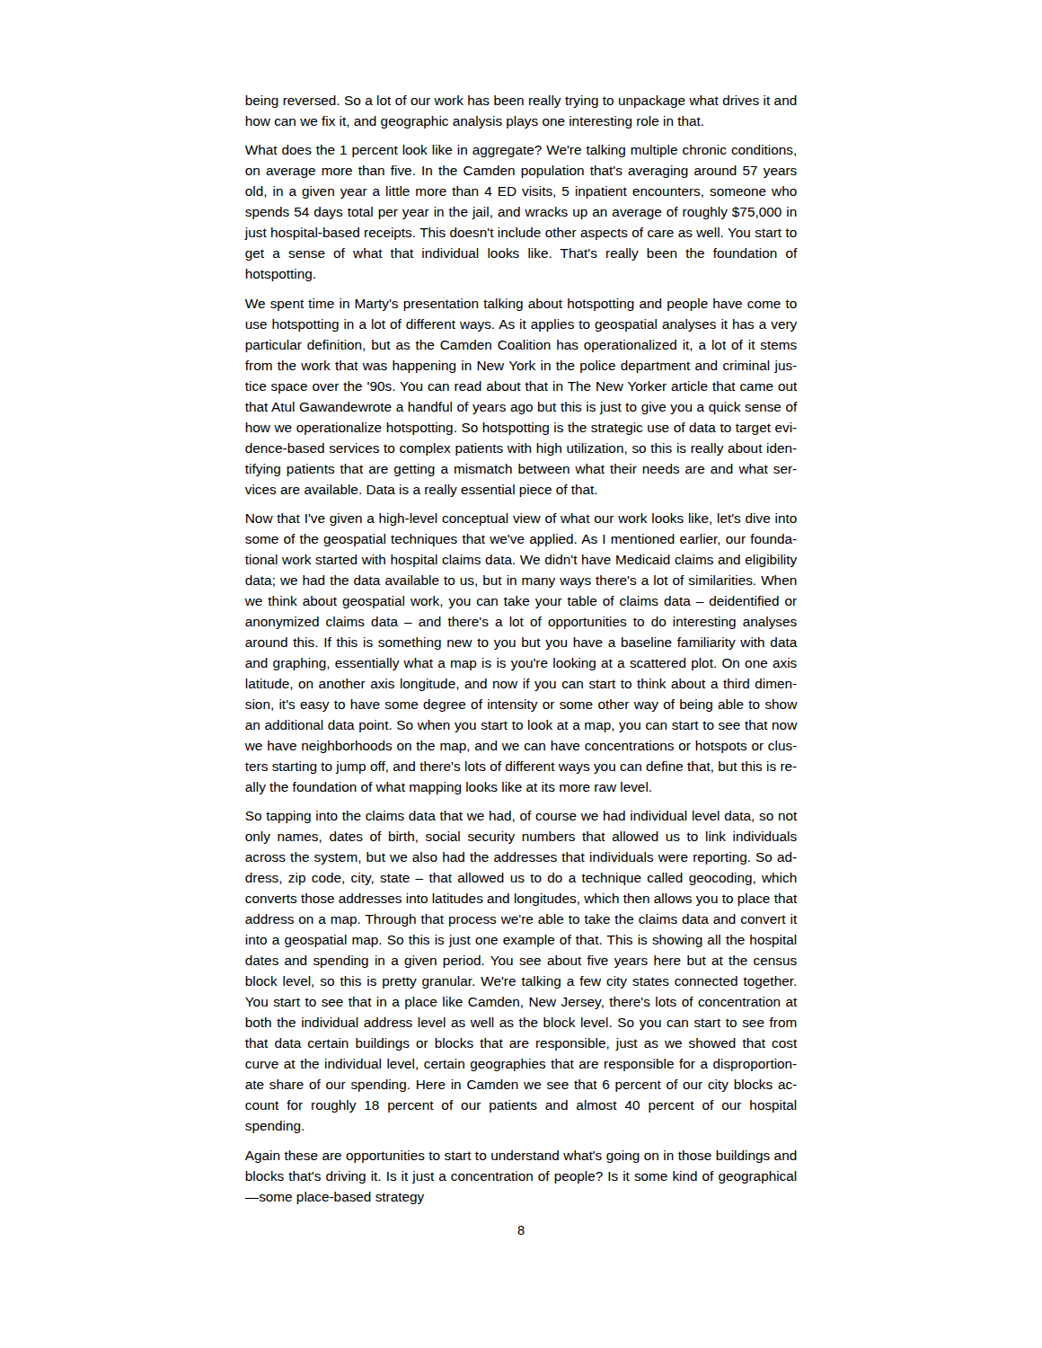being reversed. So a lot of our work has been really trying to unpackage what drives it and how can we fix it, and geographic analysis plays one interesting role in that.
What does the 1 percent look like in aggregate? We're talking multiple chronic conditions, on average more than five. In the Camden population that's averaging around 57 years old, in a given year a little more than 4 ED visits, 5 inpatient encounters, someone who spends 54 days total per year in the jail, and wracks up an average of roughly $75,000 in just hospital-based receipts. This doesn't include other aspects of care as well. You start to get a sense of what that individual looks like. That's really been the foundation of hotspotting.
We spent time in Marty's presentation talking about hotspotting and people have come to use hotspotting in a lot of different ways. As it applies to geospatial analyses it has a very particular definition, but as the Camden Coalition has operationalized it, a lot of it stems from the work that was happening in New York in the police department and criminal justice space over the '90s. You can read about that in The New Yorker article that came out that Atul Gawandewrote a handful of years ago but this is just to give you a quick sense of how we operationalize hotspotting. So hotspotting is the strategic use of data to target evidence-based services to complex patients with high utilization, so this is really about identifying patients that are getting a mismatch between what their needs are and what services are available. Data is a really essential piece of that.
Now that I've given a high-level conceptual view of what our work looks like, let's dive into some of the geospatial techniques that we've applied. As I mentioned earlier, our foundational work started with hospital claims data. We didn't have Medicaid claims and eligibility data; we had the data available to us, but in many ways there's a lot of similarities. When we think about geospatial work, you can take your table of claims data – deidentified or anonymized claims data – and there's a lot of opportunities to do interesting analyses around this. If this is something new to you but you have a baseline familiarity with data and graphing, essentially what a map is is you're looking at a scattered plot. On one axis latitude, on another axis longitude, and now if you can start to think about a third dimension, it's easy to have some degree of intensity or some other way of being able to show an additional data point. So when you start to look at a map, you can start to see that now we have neighborhoods on the map, and we can have concentrations or hotspots or clusters starting to jump off, and there's lots of different ways you can define that, but this is really the foundation of what mapping looks like at its more raw level.
So tapping into the claims data that we had, of course we had individual level data, so not only names, dates of birth, social security numbers that allowed us to link individuals across the system, but we also had the addresses that individuals were reporting. So address, zip code, city, state – that allowed us to do a technique called geocoding, which converts those addresses into latitudes and longitudes, which then allows you to place that address on a map. Through that process we're able to take the claims data and convert it into a geospatial map. So this is just one example of that. This is showing all the hospital dates and spending in a given period. You see about five years here but at the census block level, so this is pretty granular. We're talking a few city states connected together. You start to see that in a place like Camden, New Jersey, there's lots of concentration at both the individual address level as well as the block level. So you can start to see from that data certain buildings or blocks that are responsible, just as we showed that cost curve at the individual level, certain geographies that are responsible for a disproportionate share of our spending. Here in Camden we see that 6 percent of our city blocks account for roughly 18 percent of our patients and almost 40 percent of our hospital spending.
Again these are opportunities to start to understand what's going on in those buildings and blocks that's driving it. Is it just a concentration of people? Is it some kind of geographical—some place-based strategy
8